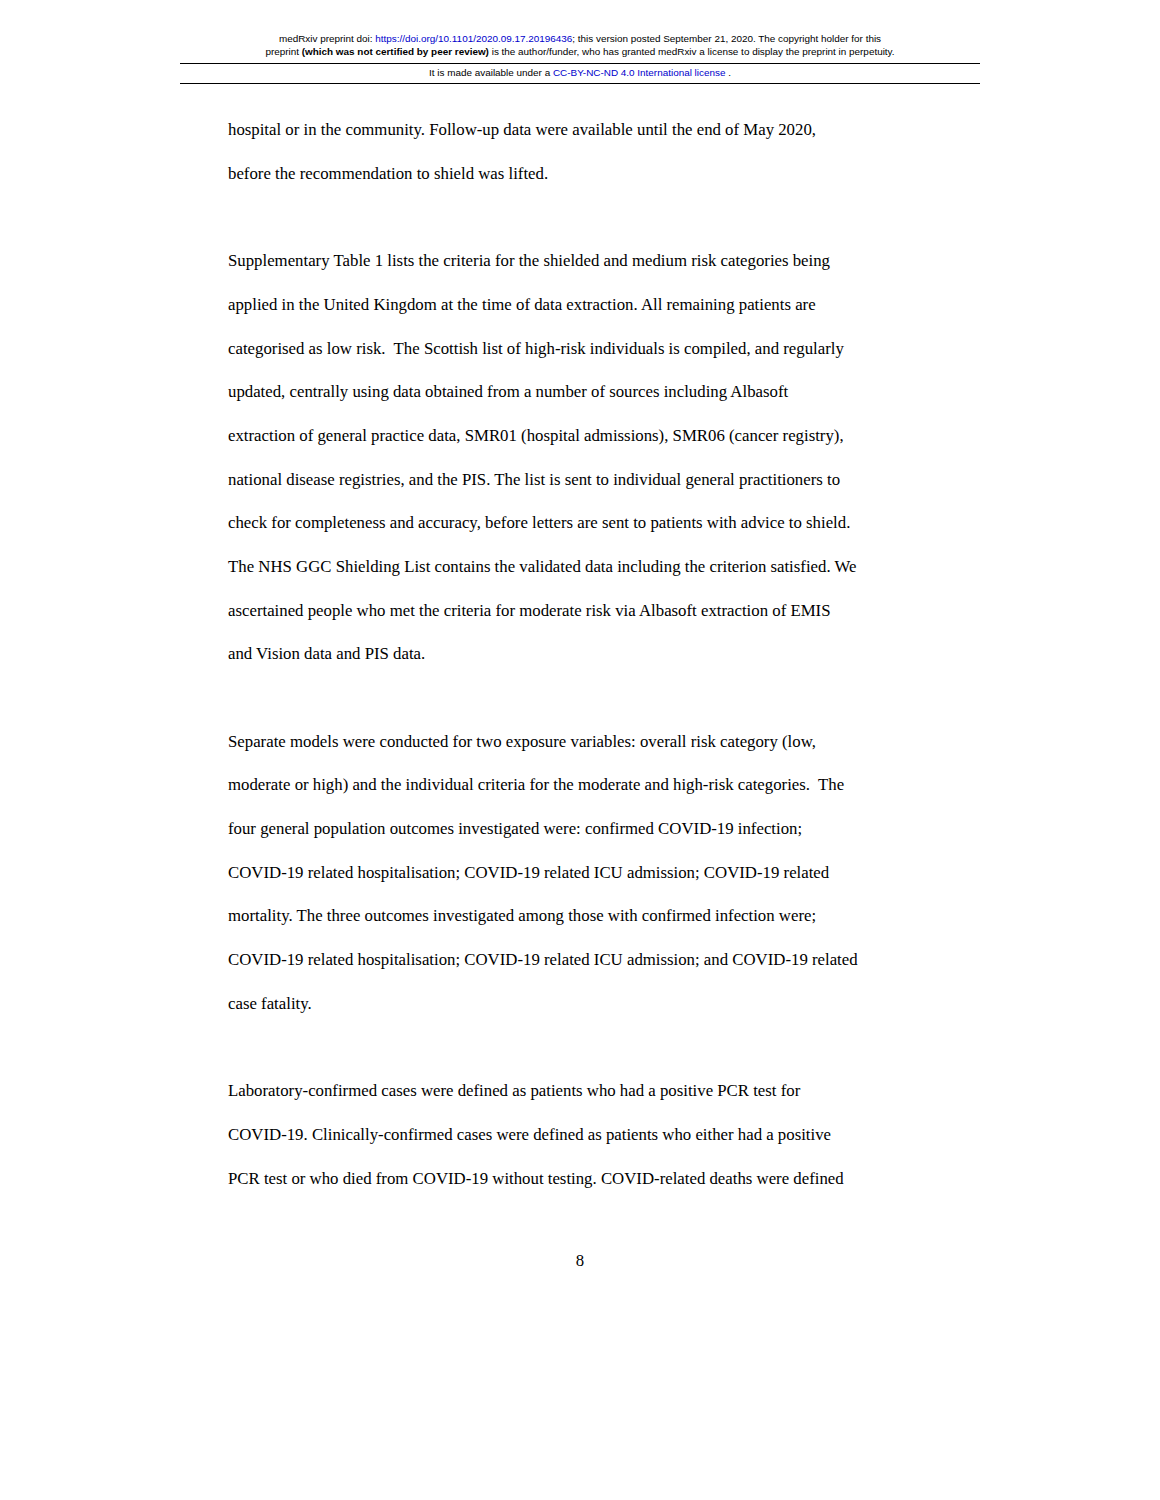medRxiv preprint doi: https://doi.org/10.1101/2020.09.17.20196436; this version posted September 21, 2020. The copyright holder for this
preprint (which was not certified by peer review) is the author/funder, who has granted medRxiv a license to display the preprint in perpetuity.
It is made available under a CC-BY-NC-ND 4.0 International license .
hospital or in the community. Follow-up data were available until the end of May 2020,
before the recommendation to shield was lifted.
Supplementary Table 1 lists the criteria for the shielded and medium risk categories being
applied in the United Kingdom at the time of data extraction. All remaining patients are
categorised as low risk. The Scottish list of high-risk individuals is compiled, and regularly
updated, centrally using data obtained from a number of sources including Albasoft
extraction of general practice data, SMR01 (hospital admissions), SMR06 (cancer registry),
national disease registries, and the PIS. The list is sent to individual general practitioners to
check for completeness and accuracy, before letters are sent to patients with advice to shield.
The NHS GGC Shielding List contains the validated data including the criterion satisfied. We
ascertained people who met the criteria for moderate risk via Albasoft extraction of EMIS
and Vision data and PIS data.
Separate models were conducted for two exposure variables: overall risk category (low,
moderate or high) and the individual criteria for the moderate and high-risk categories. The
four general population outcomes investigated were: confirmed COVID-19 infection;
COVID-19 related hospitalisation; COVID-19 related ICU admission; COVID-19 related
mortality. The three outcomes investigated among those with confirmed infection were;
COVID-19 related hospitalisation; COVID-19 related ICU admission; and COVID-19 related
case fatality.
Laboratory-confirmed cases were defined as patients who had a positive PCR test for
COVID-19. Clinically-confirmed cases were defined as patients who either had a positive
PCR test or who died from COVID-19 without testing. COVID-related deaths were defined
8